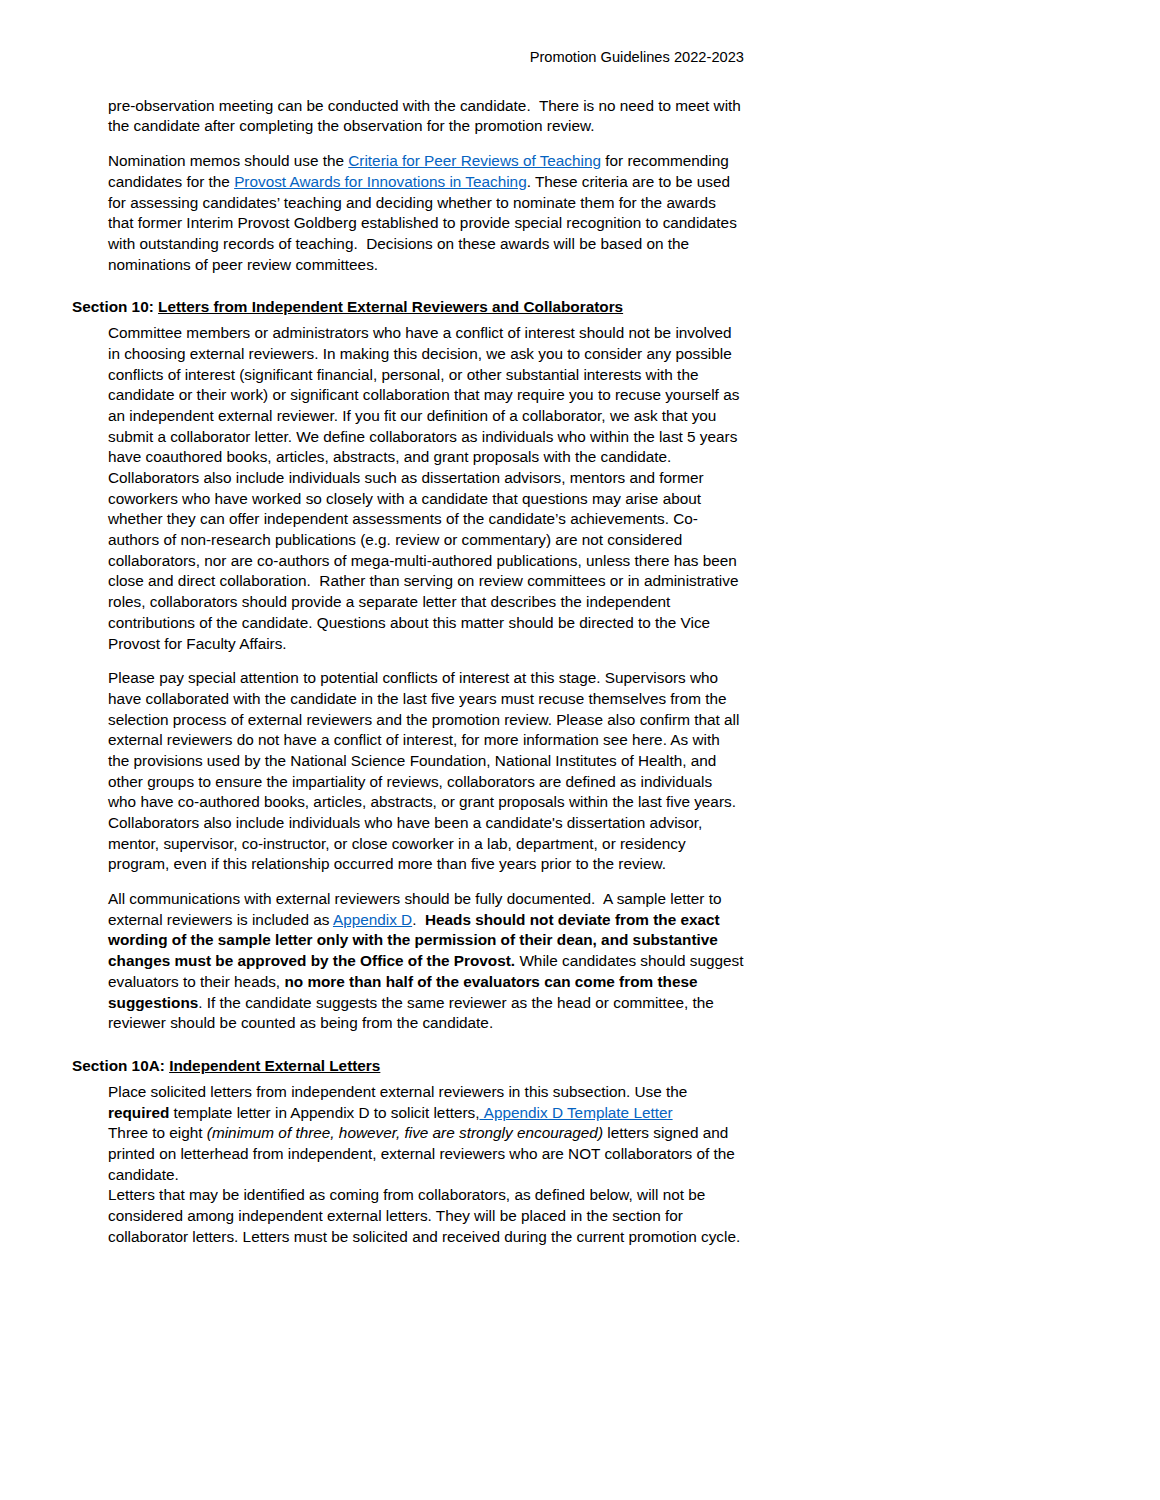Promotion Guidelines 2022-2023
pre-observation meeting can be conducted with the candidate. There is no need to meet with the candidate after completing the observation for the promotion review.
Nomination memos should use the Criteria for Peer Reviews of Teaching for recommending candidates for the Provost Awards for Innovations in Teaching. These criteria are to be used for assessing candidates’ teaching and deciding whether to nominate them for the awards that former Interim Provost Goldberg established to provide special recognition to candidates with outstanding records of teaching. Decisions on these awards will be based on the nominations of peer review committees.
Section 10: Letters from Independent External Reviewers and Collaborators
Committee members or administrators who have a conflict of interest should not be involved in choosing external reviewers. In making this decision, we ask you to consider any possible conflicts of interest (significant financial, personal, or other substantial interests with the candidate or their work) or significant collaboration that may require you to recuse yourself as an independent external reviewer. If you fit our definition of a collaborator, we ask that you submit a collaborator letter. We define collaborators as individuals who within the last 5 years have coauthored books, articles, abstracts, and grant proposals with the candidate. Collaborators also include individuals such as dissertation advisors, mentors and former coworkers who have worked so closely with a candidate that questions may arise about whether they can offer independent assessments of the candidate’s achievements. Co-authors of non-research publications (e.g. review or commentary) are not considered collaborators, nor are co-authors of mega-multi-authored publications, unless there has been close and direct collaboration. Rather than serving on review committees or in administrative roles, collaborators should provide a separate letter that describes the independent contributions of the candidate. Questions about this matter should be directed to the Vice Provost for Faculty Affairs.
Please pay special attention to potential conflicts of interest at this stage. Supervisors who have collaborated with the candidate in the last five years must recuse themselves from the selection process of external reviewers and the promotion review. Please also confirm that all external reviewers do not have a conflict of interest, for more information see here. As with the provisions used by the National Science Foundation, National Institutes of Health, and other groups to ensure the impartiality of reviews, collaborators are defined as individuals who have co-authored books, articles, abstracts, or grant proposals within the last five years. Collaborators also include individuals who have been a candidate's dissertation advisor, mentor, supervisor, co-instructor, or close coworker in a lab, department, or residency program, even if this relationship occurred more than five years prior to the review.
All communications with external reviewers should be fully documented. A sample letter to external reviewers is included as Appendix D. Heads should not deviate from the exact wording of the sample letter only with the permission of their dean, and substantive changes must be approved by the Office of the Provost. While candidates should suggest evaluators to their heads, no more than half of the evaluators can come from these suggestions. If the candidate suggests the same reviewer as the head or committee, the reviewer should be counted as being from the candidate.
Section 10A: Independent External Letters
Place solicited letters from independent external reviewers in this subsection. Use the required template letter in Appendix D to solicit letters, Appendix D Template Letter
Three to eight (minimum of three, however, five are strongly encouraged) letters signed and printed on letterhead from independent, external reviewers who are NOT collaborators of the candidate.
Letters that may be identified as coming from collaborators, as defined below, will not be considered among independent external letters. They will be placed in the section for collaborator letters. Letters must be solicited and received during the current promotion cycle.